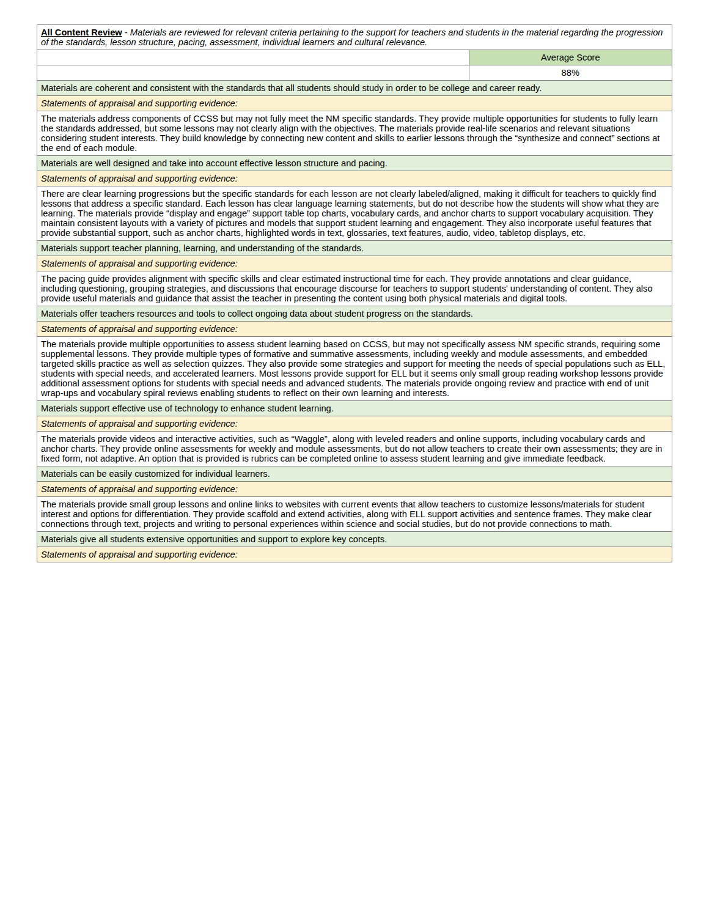| All Content Review - Materials are reviewed for relevant criteria pertaining to the support for teachers and students in the material regarding the progression of the standards, lesson structure, pacing, assessment, individual learners and cultural relevance. |
| | Average Score |
| | 88% |
| Materials are coherent and consistent with the standards that all students should study in order to be college and career ready. |
| Statements of appraisal and supporting evidence: |
| The materials address components of CCSS but may not fully meet the NM specific standards. They provide multiple opportunities for students to fully learn the standards addressed, but some lessons may not clearly align with the objectives. The materials provide real-life scenarios and relevant situations considering student interests. They build knowledge by connecting new content and skills to earlier lessons through the “synthesize and connect” sections at the end of each module. |
| Materials are well designed and take into account effective lesson structure and pacing. |
| Statements of appraisal and supporting evidence: |
| There are clear learning progressions but the specific standards for each lesson are not clearly labeled/aligned, making it difficult for teachers to quickly find lessons that address a specific standard. Each lesson has clear language learning statements, but do not describe how the students will show what they are learning. The materials provide “display and engage” support table top charts, vocabulary cards, and anchor charts to support vocabulary acquisition. They maintain consistent layouts with a variety of pictures and models that support student learning and engagement. They also incorporate useful features that provide substantial support, such as anchor charts, highlighted words in text, glossaries, text features, audio, video, tabletop displays, etc. |
| Materials support teacher planning, learning, and understanding of the standards. |
| Statements of appraisal and supporting evidence: |
| The pacing guide provides alignment with specific skills and clear estimated instructional time for each. They provide annotations and clear guidance, including questioning, grouping strategies, and discussions that encourage discourse for teachers to support students' understanding of content. They also provide useful materials and guidance that assist the teacher in presenting the content using both physical materials and digital tools. |
| Materials offer teachers resources and tools to collect ongoing data about student progress on the standards. |
| Statements of appraisal and supporting evidence: |
| The materials provide multiple opportunities to assess student learning based on CCSS, but may not specifically assess NM specific strands, requiring some supplemental lessons. They provide multiple types of formative and summative assessments, including weekly and module assessments, and embedded targeted skills practice as well as selection quizzes. They also provide some strategies and support for meeting the needs of special populations such as ELL, students with special needs, and accelerated learners. Most lessons provide support for ELL but it seems only small group reading workshop lessons provide additional assessment options for students with special needs and advanced students. The materials provide ongoing review and practice with end of unit wrap-ups and vocabulary spiral reviews enabling students to reflect on their own learning and interests. |
| Materials support effective use of technology to enhance student learning. |
| Statements of appraisal and supporting evidence: |
| The materials provide videos and interactive activities, such as “Waggle”, along with leveled readers and online supports, including vocabulary cards and anchor charts. They provide online assessments for weekly and module assessments, but do not allow teachers to create their own assessments; they are in fixed form, not adaptive. An option that is provided is rubrics can be completed online to assess student learning and give immediate feedback. |
| Materials can be easily customized for individual learners. |
| Statements of appraisal and supporting evidence: |
| The materials provide small group lessons and online links to websites with current events that allow teachers to customize lessons/materials for student interest and options for differentiation. They provide scaffold and extend activities, along with ELL support activities and sentence frames. They make clear connections through text, projects and writing to personal experiences within science and social studies, but do not provide connections to math. |
| Materials give all students extensive opportunities and support to explore key concepts. |
| Statements of appraisal and supporting evidence: |